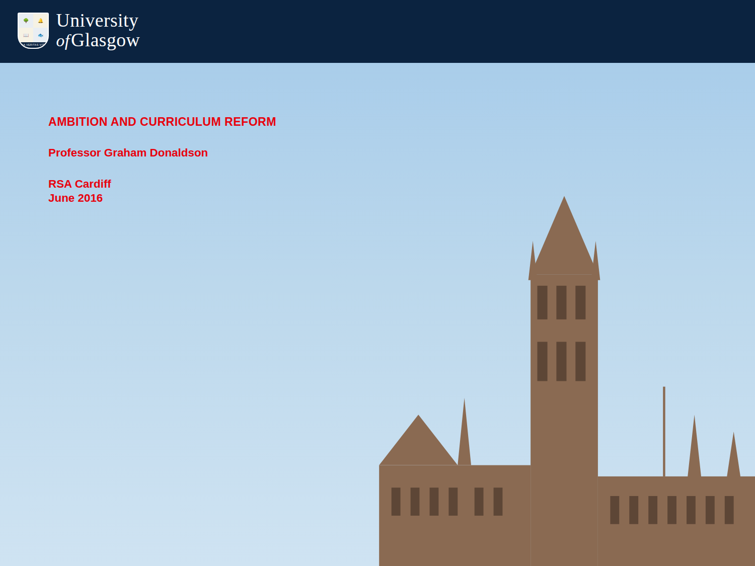🌳
🔔
📖
🐟
Via Veritas Vita
University
of Glasgow
Ambition and Curriculum Reform
Professor Graham Donaldson
RSA Cardiff
June 2016